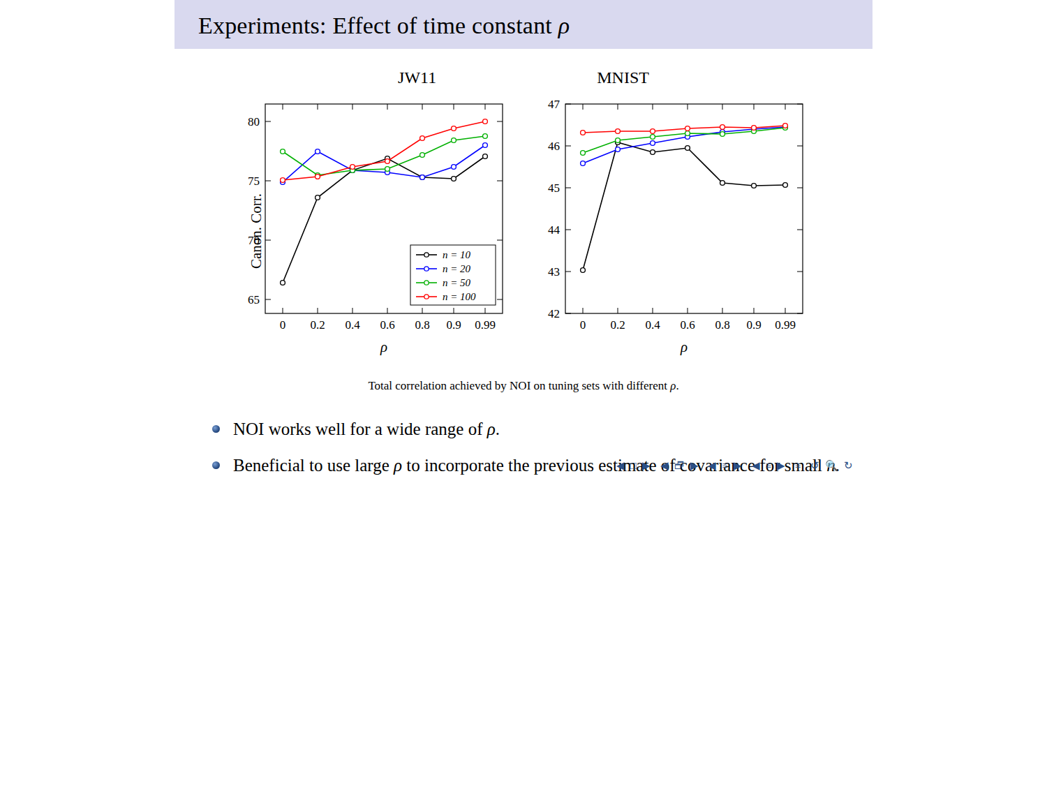Experiments: Effect of time constant ρ
JW11
MNIST
Canon. Corr.
y mapping: 65 -> 300, 80 -> 45 (scale: 17 px per unit) 65 70 75 80 0 0.2 0.4 0.6 0.8 0.9 0.99 ρ n = 10 n = 20 n = 50 n = 100
42 43 44 45 46 47 0 0.2 0.4 0.6 0.8 0.9 0.99 ρ
Total correlation achieved by NOI on tuning sets with different ρ.
NOI works well for a wide range of ρ.
Beneficial to use large ρ to incorporate the previous estimate of covariance for small n.
◀□▶ ◀🗗▶ ◀≡▶ ◀≡▶ ≡ ↺🔍↻